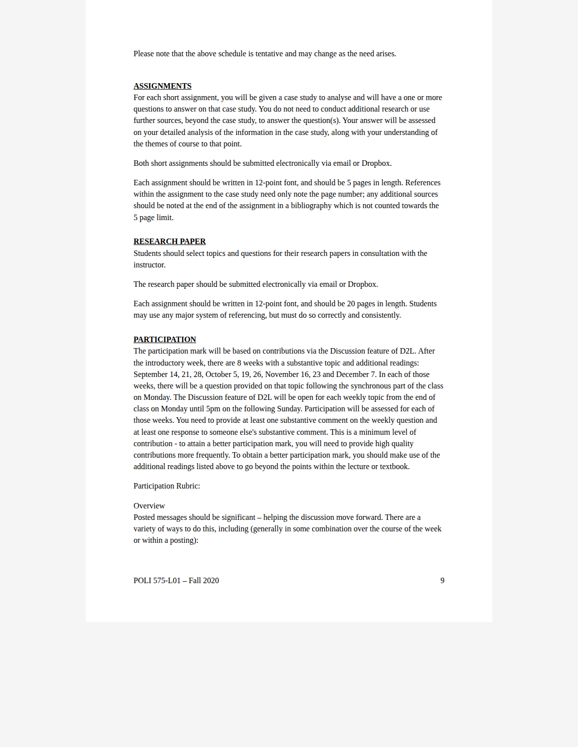Please note that the above schedule is tentative and may change as the need arises.
Assignments
For each short assignment, you will be given a case study to analyse and will have a one or more questions to answer on that case study. You do not need to conduct additional research or use further sources, beyond the case study, to answer the question(s). Your answer will be assessed on your detailed analysis of the information in the case study, along with your understanding of the themes of course to that point.
Both short assignments should be submitted electronically via email or Dropbox.
Each assignment should be written in 12-point font, and should be 5 pages in length. References within the assignment to the case study need only note the page number; any additional sources should be noted at the end of the assignment in a bibliography which is not counted towards the 5 page limit.
Research Paper
Students should select topics and questions for their research papers in consultation with the instructor.
The research paper should be submitted electronically via email or Dropbox.
Each assignment should be written in 12-point font, and should be 20 pages in length. Students may use any major system of referencing, but must do so correctly and consistently.
Participation
The participation mark will be based on contributions via the Discussion feature of D2L. After the introductory week, there are 8 weeks with a substantive topic and additional readings: September 14, 21, 28, October 5, 19, 26, November 16, 23 and December 7. In each of those weeks, there will be a question provided on that topic following the synchronous part of the class on Monday. The Discussion feature of D2L will be open for each weekly topic from the end of class on Monday until 5pm on the following Sunday. Participation will be assessed for each of those weeks. You need to provide at least one substantive comment on the weekly question and at least one response to someone else's substantive comment. This is a minimum level of contribution - to attain a better participation mark, you will need to provide high quality contributions more frequently. To obtain a better participation mark, you should make use of the additional readings listed above to go beyond the points within the lecture or textbook.
Participation Rubric:
Overview
Posted messages should be significant – helping the discussion move forward. There are a variety of ways to do this, including (generally in some combination over the course of the week or within a posting):
POLI 575-L01 – Fall 2020 9